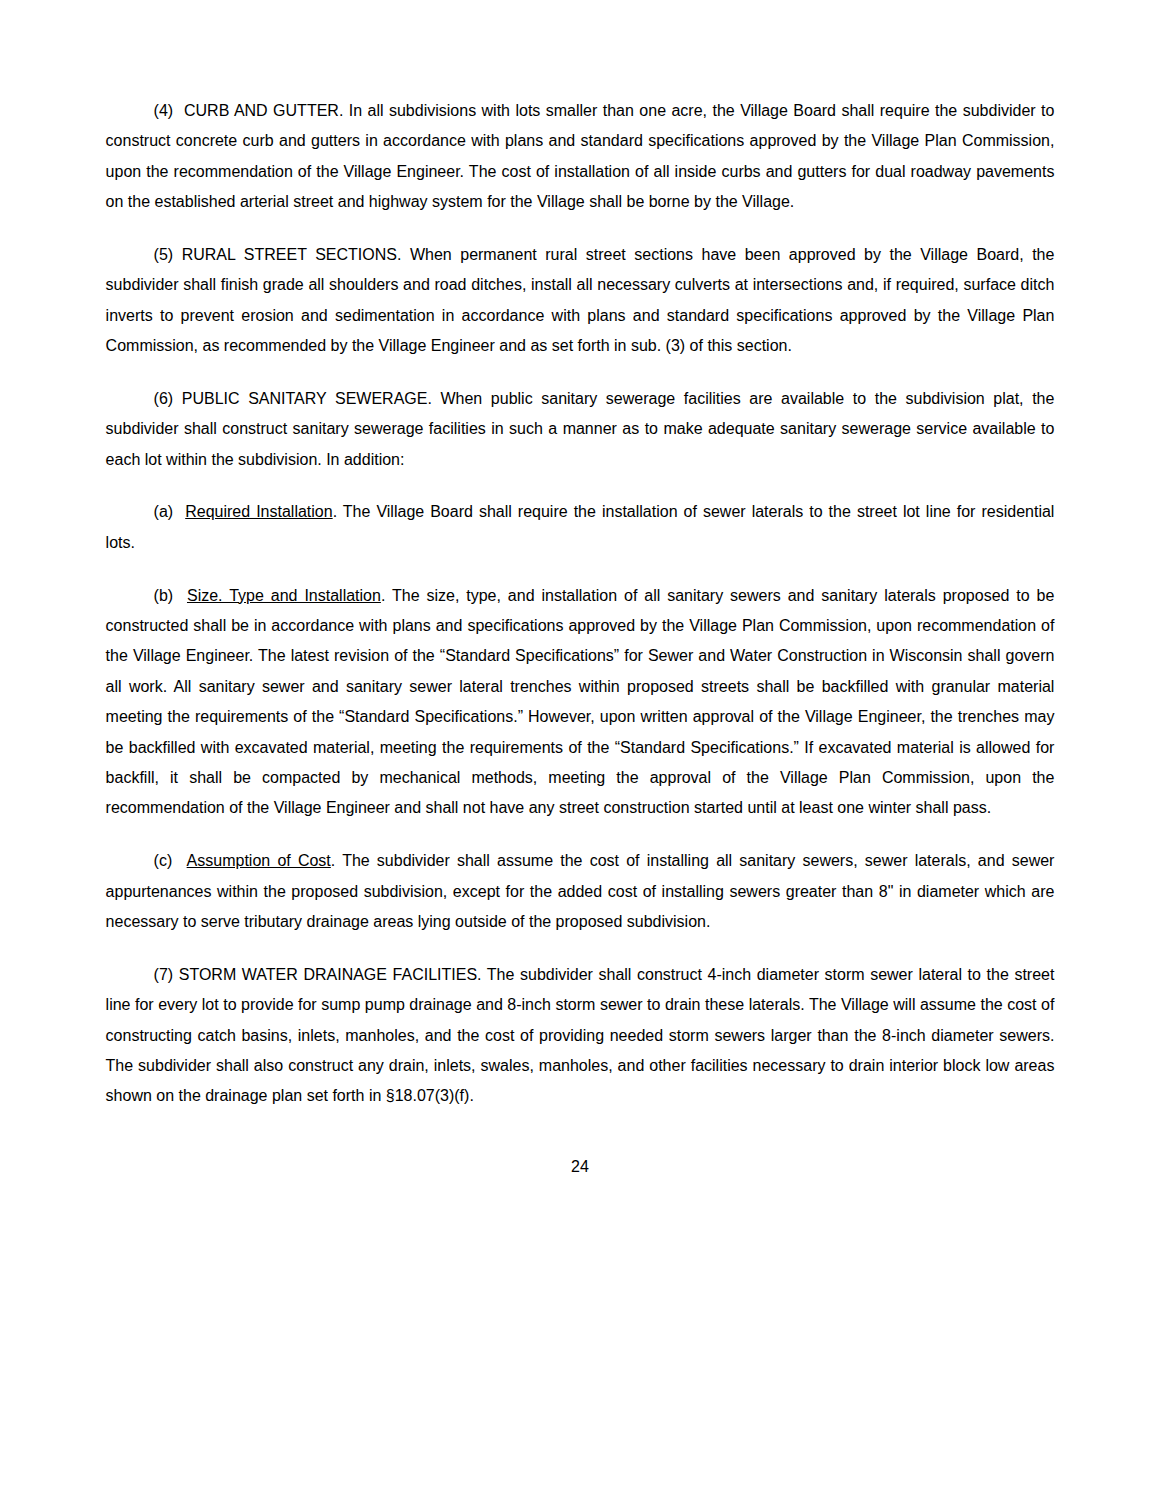(4) CURB AND GUTTER. In all subdivisions with lots smaller than one acre, the Village Board shall require the subdivider to construct concrete curb and gutters in accordance with plans and standard specifications approved by the Village Plan Commission, upon the recommendation of the Village Engineer. The cost of installation of all inside curbs and gutters for dual roadway pavements on the established arterial street and highway system for the Village shall be borne by the Village.
(5) RURAL STREET SECTIONS. When permanent rural street sections have been approved by the Village Board, the subdivider shall finish grade all shoulders and road ditches, install all necessary culverts at intersections and, if required, surface ditch inverts to prevent erosion and sedimentation in accordance with plans and standard specifications approved by the Village Plan Commission, as recommended by the Village Engineer and as set forth in sub. (3) of this section.
(6) PUBLIC SANITARY SEWERAGE. When public sanitary sewerage facilities are available to the subdivision plat, the subdivider shall construct sanitary sewerage facilities in such a manner as to make adequate sanitary sewerage service available to each lot within the subdivision. In addition:
(a) Required Installation. The Village Board shall require the installation of sewer laterals to the street lot line for residential lots.
(b) Size. Type and Installation. The size, type, and installation of all sanitary sewers and sanitary laterals proposed to be constructed shall be in accordance with plans and specifications approved by the Village Plan Commission, upon recommendation of the Village Engineer. The latest revision of the “Standard Specifications” for Sewer and Water Construction in Wisconsin shall govern all work. All sanitary sewer and sanitary sewer lateral trenches within proposed streets shall be backfilled with granular material meeting the requirements of the “Standard Specifications.” However, upon written approval of the Village Engineer, the trenches may be backfilled with excavated material, meeting the requirements of the “Standard Specifications.” If excavated material is allowed for backfill, it shall be compacted by mechanical methods, meeting the approval of the Village Plan Commission, upon the recommendation of the Village Engineer and shall not have any street construction started until at least one winter shall pass.
(c) Assumption of Cost. The subdivider shall assume the cost of installing all sanitary sewers, sewer laterals, and sewer appurtenances within the proposed subdivision, except for the added cost of installing sewers greater than 8" in diameter which are necessary to serve tributary drainage areas lying outside of the proposed subdivision.
(7) STORM WATER DRAINAGE FACILITIES. The subdivider shall construct 4-inch diameter storm sewer lateral to the street line for every lot to provide for sump pump drainage and 8-inch storm sewer to drain these laterals. The Village will assume the cost of constructing catch basins, inlets, manholes, and the cost of providing needed storm sewers larger than the 8-inch diameter sewers. The subdivider shall also construct any drain, inlets, swales, manholes, and other facilities necessary to drain interior block low areas shown on the drainage plan set forth in §18.07(3)(f).
24